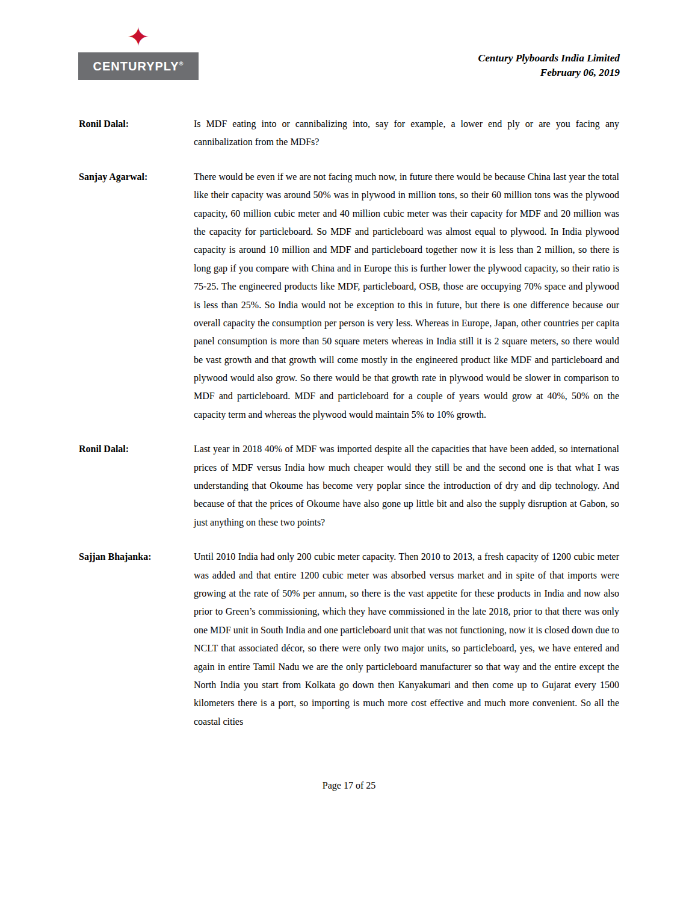✦
CENTURYPLY®
Century Plyboards India Limited
February 06, 2019
| Ronil Dalal: | Is MDF eating into or cannibalizing into, say for example, a lower end ply or are you facing any cannibalization from the MDFs? |
| Sanjay Agarwal: | There would be even if we are not facing much now, in future there would be because China last year the total like their capacity was around 50% was in plywood in million tons, so their 60 million tons was the plywood capacity, 60 million cubic meter and 40 million cubic meter was their capacity for MDF and 20 million was the capacity for particleboard. So MDF and particleboard was almost equal to plywood. In India plywood capacity is around 10 million and MDF and particleboard together now it is less than 2 million, so there is long gap if you compare with China and in Europe this is further lower the plywood capacity, so their ratio is 75-25. The engineered products like MDF, particleboard, OSB, those are occupying 70% space and plywood is less than 25%. So India would not be exception to this in future, but there is one difference because our overall capacity the consumption per person is very less. Whereas in Europe, Japan, other countries per capita panel consumption is more than 50 square meters whereas in India still it is 2 square meters, so there would be vast growth and that growth will come mostly in the engineered product like MDF and particleboard and plywood would also grow. So there would be that growth rate in plywood would be slower in comparison to MDF and particleboard. MDF and particleboard for a couple of years would grow at 40%, 50% on the capacity term and whereas the plywood would maintain 5% to 10% growth. |
| Ronil Dalal: | Last year in 2018 40% of MDF was imported despite all the capacities that have been added, so international prices of MDF versus India how much cheaper would they still be and the second one is that what I was understanding that Okoume has become very poplar since the introduction of dry and dip technology. And because of that the prices of Okoume have also gone up little bit and also the supply disruption at Gabon, so just anything on these two points? |
| Sajjan Bhajanka: | Until 2010 India had only 200 cubic meter capacity. Then 2010 to 2013, a fresh capacity of 1200 cubic meter was added and that entire 1200 cubic meter was absorbed versus market and in spite of that imports were growing at the rate of 50% per annum, so there is the vast appetite for these products in India and now also prior to Green’s commissioning, which they have commissioned in the late 2018, prior to that there was only one MDF unit in South India and one particleboard unit that was not functioning, now it is closed down due to NCLT that associated décor, so there were only two major units, so particleboard, yes, we have entered and again in entire Tamil Nadu we are the only particleboard manufacturer so that way and the entire except the North India you start from Kolkata go down then Kanyakumari and then come up to Gujarat every 1500 kilometers there is a port, so importing is much more cost effective and much more convenient. So all the coastal cities |
Page 17 of 25